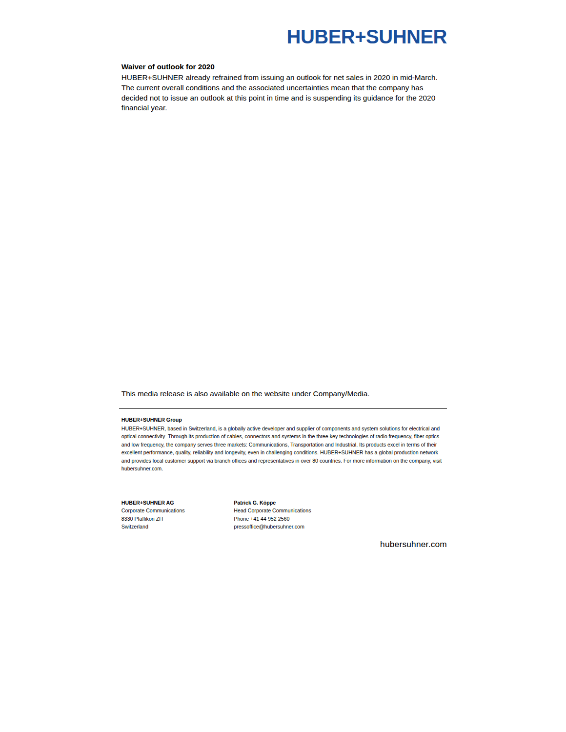HUBER+SUHNER
Waiver of outlook for 2020
HUBER+SUHNER already refrained from issuing an outlook for net sales in 2020 in mid-March. The current overall conditions and the associated uncertainties mean that the company has decided not to issue an outlook at this point in time and is suspending its guidance for the 2020 financial year.
This media release is also available on the website under Company/Media.
HUBER+SUHNER Group
HUBER+SUHNER, based in Switzerland, is a globally active developer and supplier of components and system solutions for electrical and optical connectivity Through its production of cables, connectors and systems in the three key technologies of radio frequency, fiber optics and low frequency, the company serves three markets: Communications, Transportation and Industrial. Its products excel in terms of their excellent performance, quality, reliability and longevity, even in challenging conditions. HUBER+SUHNER has a global production network and provides local customer support via branch offices and representatives in over 80 countries. For more information on the company, visit hubersuhner.com.
HUBER+SUHNER AG
Corporate Communications
8330 Pfäffikon ZH
Switzerland
Patrick G. Köppe
Head Corporate Communications
Phone +41 44 952 2560
pressoffice@hubersuhner.com
hubersuhner.com